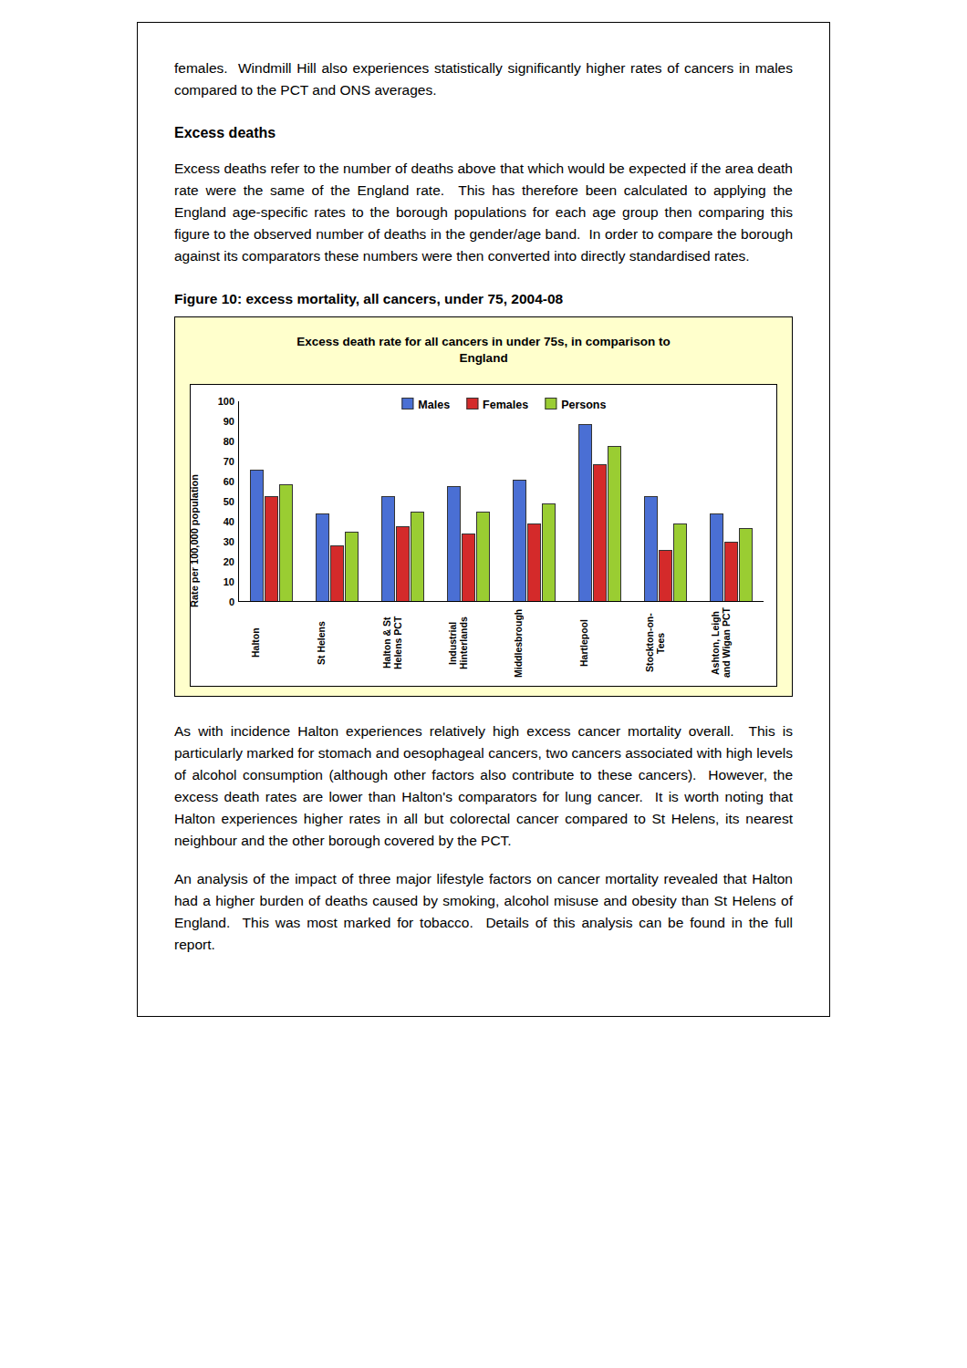females. Windmill Hill also experiences statistically significantly higher rates of cancers in males compared to the PCT and ONS averages.
Excess deaths
Excess deaths refer to the number of deaths above that which would be expected if the area death rate were the same of the England rate. This has therefore been calculated to applying the England age-specific rates to the borough populations for each age group then comparing this figure to the observed number of deaths in the gender/age band. In order to compare the borough against its comparators these numbers were then converted into directly standardised rates.
Figure 10: excess mortality, all cancers, under 75, 2004-08
Excess death rate for all cancers in under 75s, in comparison to
England
Males Females Persons
Rate per 100,000 population
100
90
80
70
60
50
40
30
20
10
0
Halton
St Helens
Halton & St Helens PCT
Industrial Hinterlands
Middlesbrough
Hartlepool
Stockton-on- Tees
Ashton, Leigh and Wigan PCT
As with incidence Halton experiences relatively high excess cancer mortality overall. This is particularly marked for stomach and oesophageal cancers, two cancers associated with high levels of alcohol consumption (although other factors also contribute to these cancers). However, the excess death rates are lower than Halton's comparators for lung cancer. It is worth noting that Halton experiences higher rates in all but colorectal cancer compared to St Helens, its nearest neighbour and the other borough covered by the PCT.
An analysis of the impact of three major lifestyle factors on cancer mortality revealed that Halton had a higher burden of deaths caused by smoking, alcohol misuse and obesity than St Helens of England. This was most marked for tobacco. Details of this analysis can be found in the full report.